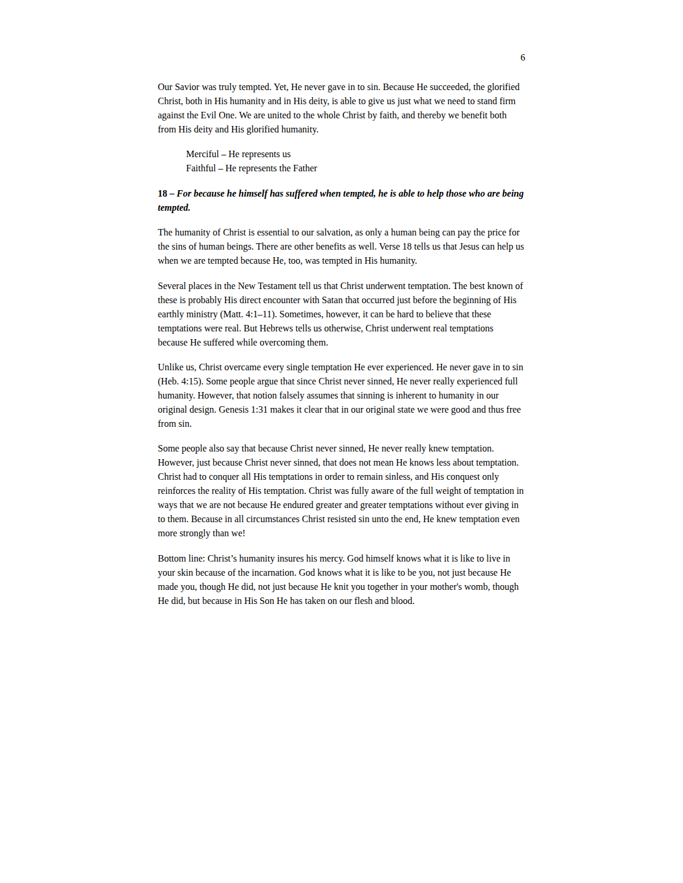6
Our Savior was truly tempted. Yet, He never gave in to sin. Because He succeeded, the glorified Christ, both in His humanity and in His deity, is able to give us just what we need to stand firm against the Evil One. We are united to the whole Christ by faith, and thereby we benefit both from His deity and His glorified humanity.
Merciful – He represents us
Faithful – He represents the Father
18 – For because he himself has suffered when tempted, he is able to help those who are being tempted.
The humanity of Christ is essential to our salvation, as only a human being can pay the price for the sins of human beings. There are other benefits as well. Verse 18 tells us that Jesus can help us when we are tempted because He, too, was tempted in His humanity.
Several places in the New Testament tell us that Christ underwent temptation. The best known of these is probably His direct encounter with Satan that occurred just before the beginning of His earthly ministry (Matt. 4:1–11). Sometimes, however, it can be hard to believe that these temptations were real. But Hebrews tells us otherwise, Christ underwent real temptations because He suffered while overcoming them.
Unlike us, Christ overcame every single temptation He ever experienced. He never gave in to sin (Heb. 4:15). Some people argue that since Christ never sinned, He never really experienced full humanity. However, that notion falsely assumes that sinning is inherent to humanity in our original design. Genesis 1:31 makes it clear that in our original state we were good and thus free from sin.
Some people also say that because Christ never sinned, He never really knew temptation. However, just because Christ never sinned, that does not mean He knows less about temptation. Christ had to conquer all His temptations in order to remain sinless, and His conquest only reinforces the reality of His temptation. Christ was fully aware of the full weight of temptation in ways that we are not because He endured greater and greater temptations without ever giving in to them. Because in all circumstances Christ resisted sin unto the end, He knew temptation even more strongly than we!
Bottom line: Christ’s humanity insures his mercy. God himself knows what it is like to live in your skin because of the incarnation. God knows what it is like to be you, not just because He made you, though He did, not just because He knit you together in your mother's womb, though He did, but because in His Son He has taken on our flesh and blood.